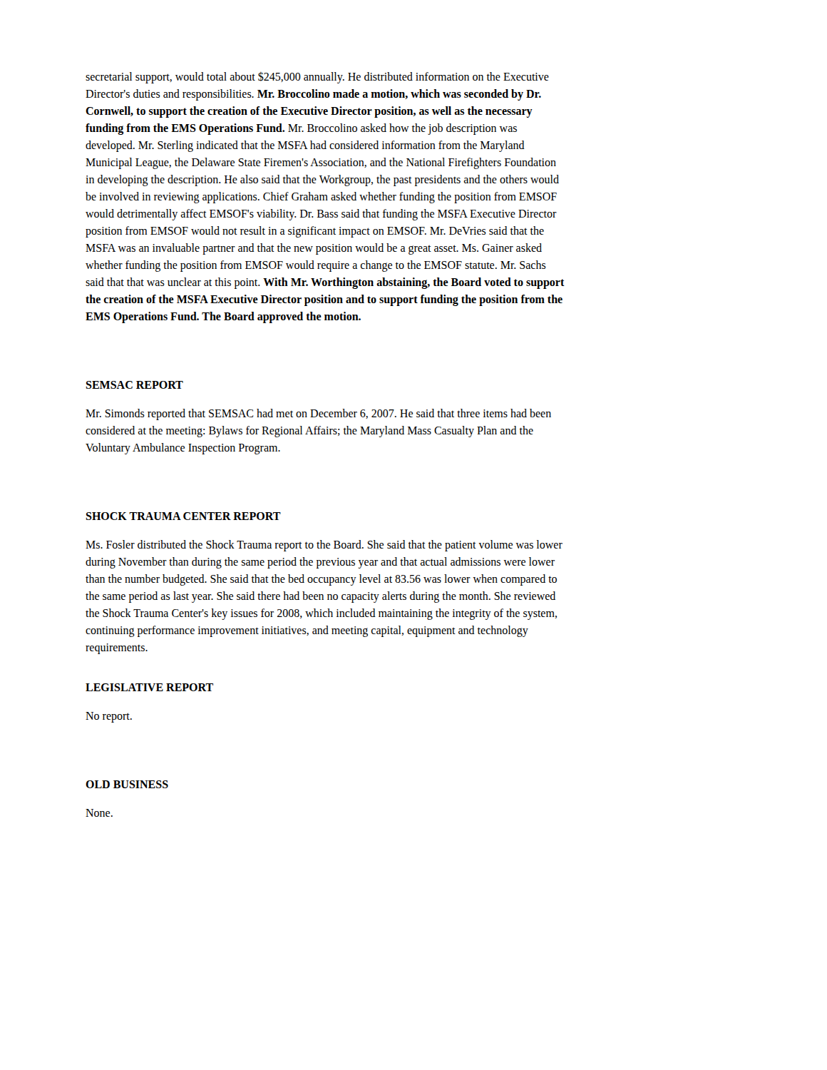secretarial support, would total about $245,000 annually. He distributed information on the Executive Director's duties and responsibilities. Mr. Broccolino made a motion, which was seconded by Dr. Cornwell, to support the creation of the Executive Director position, as well as the necessary funding from the EMS Operations Fund. Mr. Broccolino asked how the job description was developed. Mr. Sterling indicated that the MSFA had considered information from the Maryland Municipal League, the Delaware State Firemen's Association, and the National Firefighters Foundation in developing the description. He also said that the Workgroup, the past presidents and the others would be involved in reviewing applications. Chief Graham asked whether funding the position from EMSOF would detrimentally affect EMSOF's viability. Dr. Bass said that funding the MSFA Executive Director position from EMSOF would not result in a significant impact on EMSOF. Mr. DeVries said that the MSFA was an invaluable partner and that the new position would be a great asset. Ms. Gainer asked whether funding the position from EMSOF would require a change to the EMSOF statute. Mr. Sachs said that that was unclear at this point. With Mr. Worthington abstaining, the Board voted to support the creation of the MSFA Executive Director position and to support funding the position from the EMS Operations Fund. The Board approved the motion.
SEMSAC Report
Mr. Simonds reported that SEMSAC had met on December 6, 2007. He said that three items had been considered at the meeting: Bylaws for Regional Affairs; the Maryland Mass Casualty Plan and the Voluntary Ambulance Inspection Program.
Shock Trauma Center Report
Ms. Fosler distributed the Shock Trauma report to the Board. She said that the patient volume was lower during November than during the same period the previous year and that actual admissions were lower than the number budgeted. She said that the bed occupancy level at 83.56 was lower when compared to the same period as last year. She said there had been no capacity alerts during the month. She reviewed the Shock Trauma Center's key issues for 2008, which included maintaining the integrity of the system, continuing performance improvement initiatives, and meeting capital, equipment and technology requirements.
Legislative Report
No report.
Old Business
None.